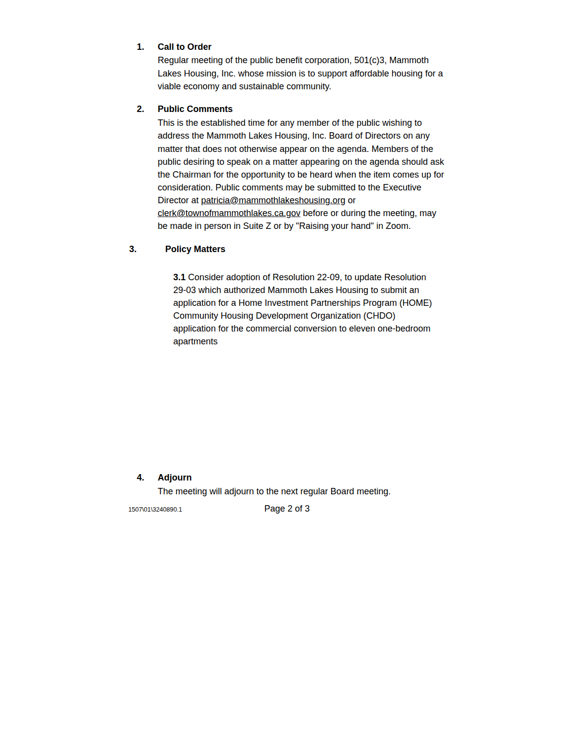1.
Call to Order
Regular meeting of the public benefit corporation, 501(c)3, Mammoth Lakes Housing, Inc. whose mission is to support affordable housing for a viable economy and sustainable community.
2.
Public Comments
This is the established time for any member of the public wishing to address the Mammoth Lakes Housing, Inc. Board of Directors on any matter that does not otherwise appear on the agenda. Members of the public desiring to speak on a matter appearing on the agenda should ask the Chairman for the opportunity to be heard when the item comes up for consideration. Public comments may be submitted to the Executive Director at patricia@mammothlakeshousing.org or clerk@townofmammothlakes.ca.gov before or during the meeting, may be made in person in Suite Z or by "Raising your hand" in Zoom.
3.
Policy Matters
3.1 Consider adoption of Resolution 22-09, to update Resolution 29-03 which authorized Mammoth Lakes Housing to submit an application for a Home Investment Partnerships Program (HOME) Community Housing Development Organization (CHDO) application for the commercial conversion to eleven one-bedroom apartments
4.
Adjourn
The meeting will adjourn to the next regular Board meeting.
1507\01\3240890.1
Page 2 of 3